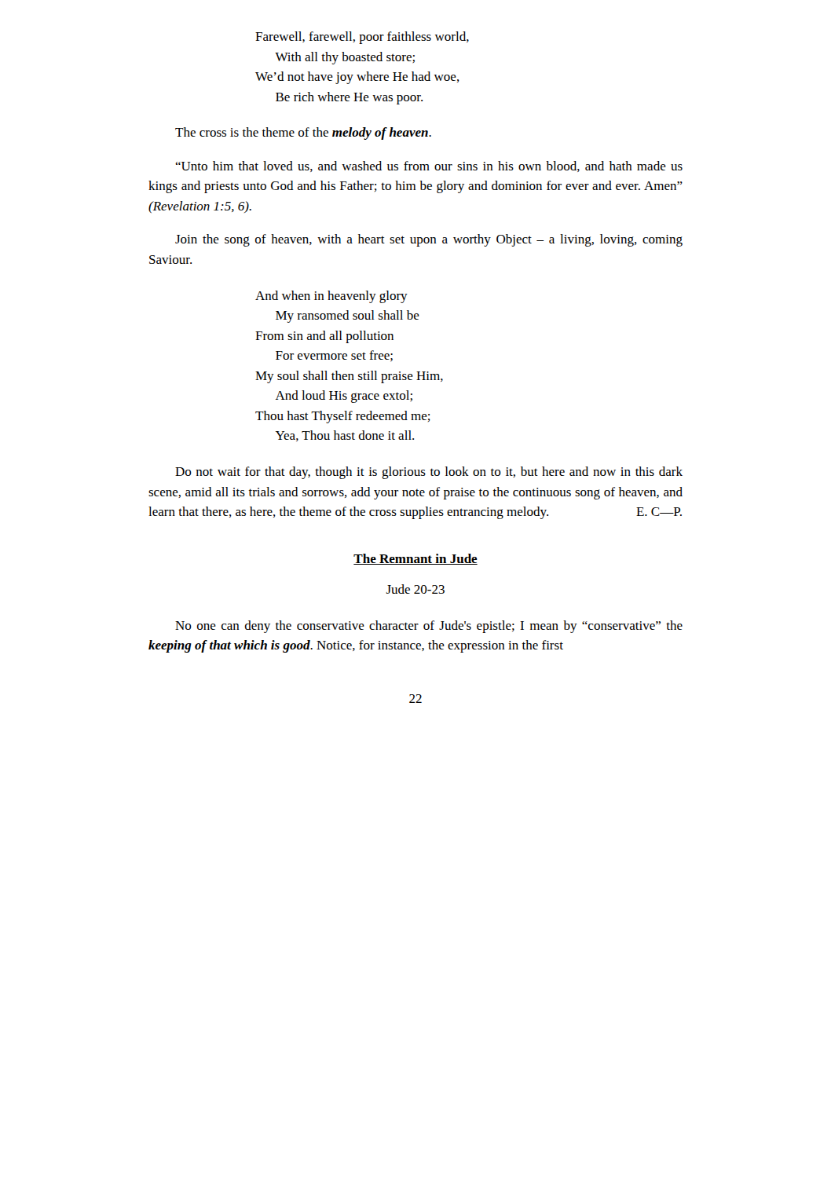Farewell, farewell, poor faithless world,
With all thy boasted store;
We’d not have joy where He had woe,
Be rich where He was poor.
The cross is the theme of the melody of heaven.
“Unto him that loved us, and washed us from our sins in his own blood, and hath made us kings and priests unto God and his Father; to him be glory and dominion for ever and ever. Amen” (Revelation 1:5, 6).
Join the song of heaven, with a heart set upon a worthy Object – a living, loving, coming Saviour.
And when in heavenly glory
My ransomed soul shall be
From sin and all pollution
For evermore set free;
My soul shall then still praise Him,
And loud His grace extol;
Thou hast Thyself redeemed me;
Yea, Thou hast done it all.
Do not wait for that day, though it is glorious to look on to it, but here and now in this dark scene, amid all its trials and sorrows, add your note of praise to the continuous song of heaven, and learn that there, as here, the theme of the cross supplies entrancing melody.E. C—P.
The Remnant in Jude
Jude 20-23
No one can deny the conservative character of Jude's epistle; I mean by “conservative” the keeping of that which is good. Notice, for instance, the expression in the first
22